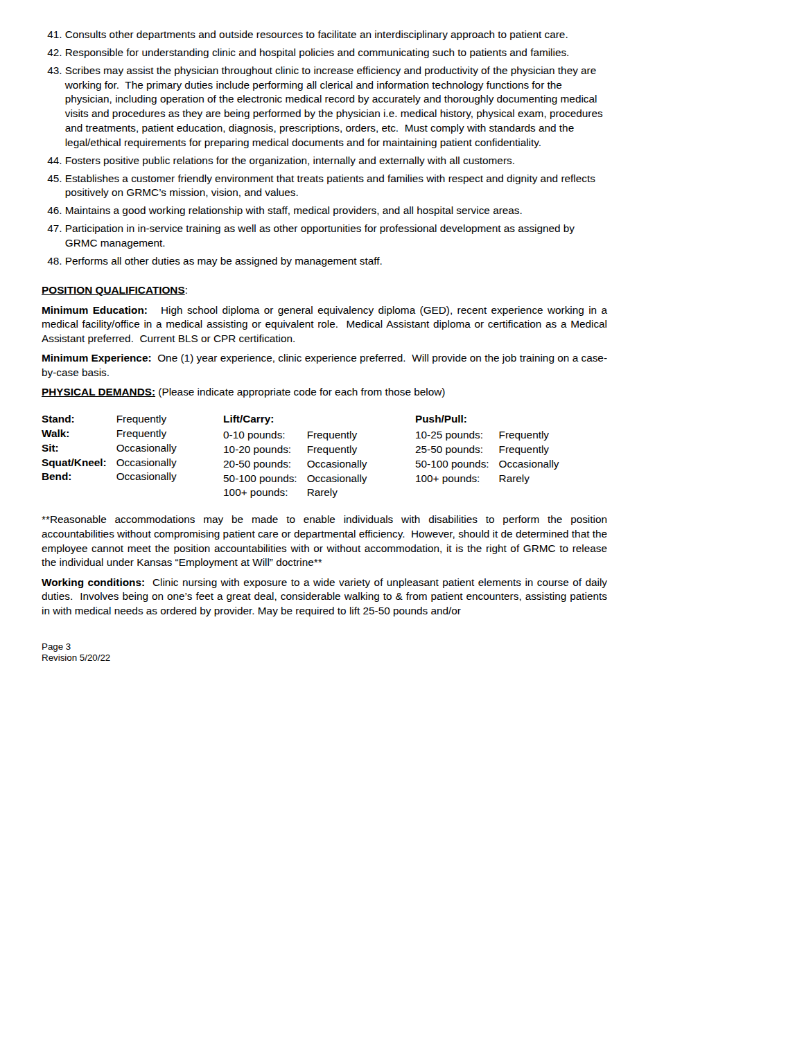Consults other departments and outside resources to facilitate an interdisciplinary approach to patient care.
Responsible for understanding clinic and hospital policies and communicating such to patients and families.
Scribes may assist the physician throughout clinic to increase efficiency and productivity of the physician they are working for. The primary duties include performing all clerical and information technology functions for the physician, including operation of the electronic medical record by accurately and thoroughly documenting medical visits and procedures as they are being performed by the physician i.e. medical history, physical exam, procedures and treatments, patient education, diagnosis, prescriptions, orders, etc. Must comply with standards and the legal/ethical requirements for preparing medical documents and for maintaining patient confidentiality.
Fosters positive public relations for the organization, internally and externally with all customers.
Establishes a customer friendly environment that treats patients and families with respect and dignity and reflects positively on GRMC’s mission, vision, and values.
Maintains a good working relationship with staff, medical providers, and all hospital service areas.
Participation in in-service training as well as other opportunities for professional development as assigned by GRMC management.
Performs all other duties as may be assigned by management staff.
POSITION QUALIFICATIONS
:
Minimum Education: High school diploma or general equivalency diploma (GED), recent experience working in a medical facility/office in a medical assisting or equivalent role. Medical Assistant diploma or certification as a Medical Assistant preferred. Current BLS or CPR certification.
Minimum Experience: One (1) year experience, clinic experience preferred. Will provide on the job training on a case-by-case basis.
PHYSICAL DEMANDS: (Please indicate appropriate code for each from those below)
| / Stand: / Frequently / / Walk: / Frequently / / Sit: / Occasionally / / Squat/Kneel: / Occasionally / / Bend: / Occasionally / | Lift/Carry: / 0-10 pounds: / Frequently / / 10-20 pounds: / Frequently / / 20-50 pounds: / Occasionally / / 50-100 pounds: / Occasionally / / 100+ pounds: / Rarely / | Push/Pull: / 10-25 pounds: / Frequently / / 25-50 pounds: / Frequently / / 50-100 pounds: / Occasionally / / 100+ pounds: / Rarely / |
**Reasonable accommodations may be made to enable individuals with disabilities to perform the position accountabilities without compromising patient care or departmental efficiency. However, should it de determined that the employee cannot meet the position accountabilities with or without accommodation, it is the right of GRMC to release the individual under Kansas “Employment at Will” doctrine**
Working conditions: Clinic nursing with exposure to a wide variety of unpleasant patient elements in course of daily duties. Involves being on one’s feet a great deal, considerable walking to & from patient encounters, assisting patients in with medical needs as ordered by provider. May be required to lift 25-50 pounds and/or
Page 3
Revision 5/20/22